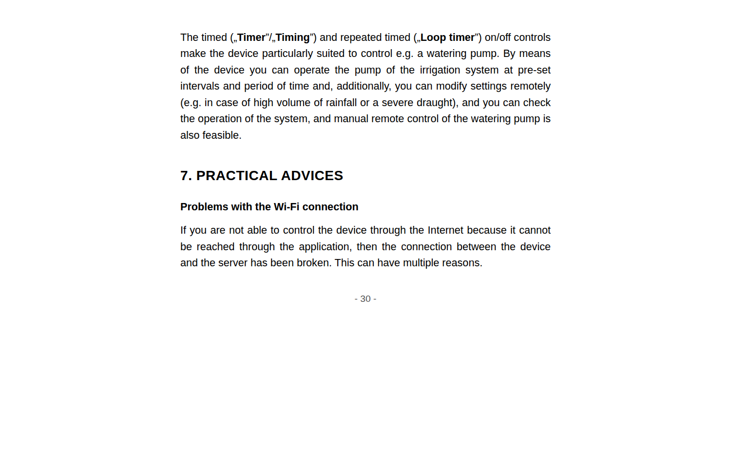The timed („Timer”/„Timing”) and repeated timed („Loop timer”) on/off controls make the device particularly suited to control e.g. a watering pump. By means of the device you can operate the pump of the irrigation system at pre-set intervals and period of time and, additionally, you can modify settings remotely (e.g. in case of high volume of rainfall or a severe draught), and you can check the operation of the system, and manual remote control of the watering pump is also feasible.
7. PRACTICAL ADVICES
Problems with the Wi-Fi connection
If you are not able to control the device through the Internet because it cannot be reached through the application, then the connection between the device and the server has been broken. This can have multiple reasons.
- 30 -